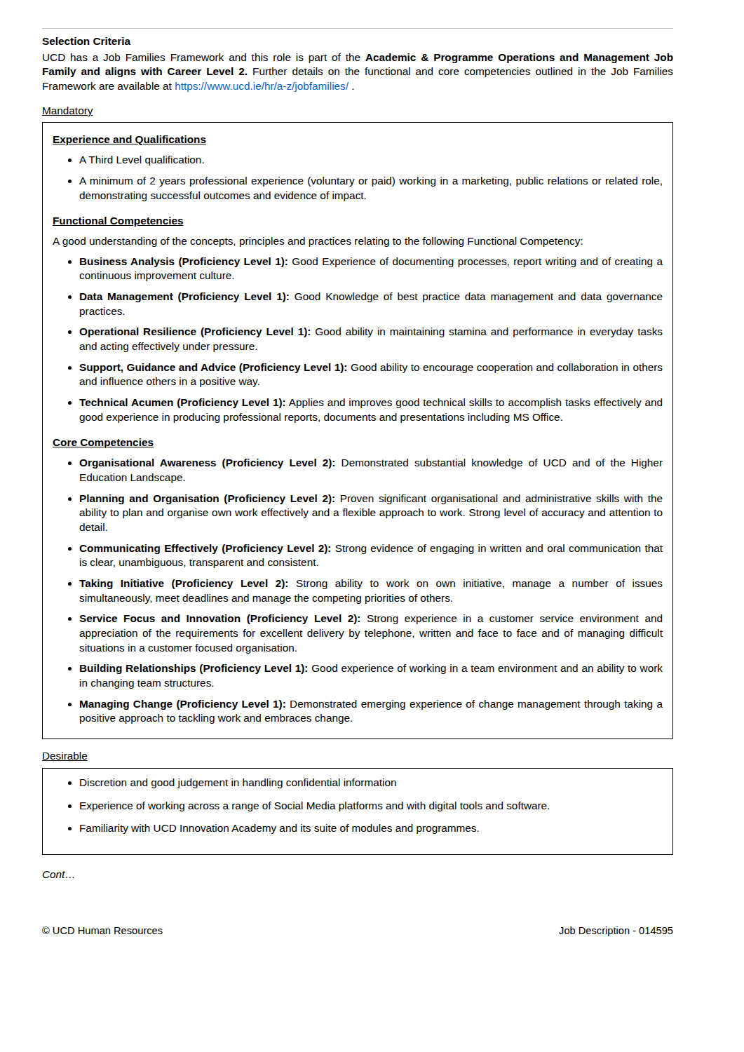Selection Criteria
UCD has a Job Families Framework and this role is part of the Academic & Programme Operations and Management Job Family and aligns with Career Level 2. Further details on the functional and core competencies outlined in the Job Families Framework are available at https://www.ucd.ie/hr/a-z/jobfamilies/ .
Mandatory
Experience and Qualifications
A Third Level qualification.
A minimum of 2 years professional experience (voluntary or paid) working in a marketing, public relations or related role, demonstrating successful outcomes and evidence of impact.
Functional Competencies
A good understanding of the concepts, principles and practices relating to the following Functional Competency:
Business Analysis (Proficiency Level 1): Good Experience of documenting processes, report writing and of creating a continuous improvement culture.
Data Management (Proficiency Level 1): Good Knowledge of best practice data management and data governance practices.
Operational Resilience (Proficiency Level 1): Good ability in maintaining stamina and performance in everyday tasks and acting effectively under pressure.
Support, Guidance and Advice (Proficiency Level 1): Good ability to encourage cooperation and collaboration in others and influence others in a positive way.
Technical Acumen (Proficiency Level 1): Applies and improves good technical skills to accomplish tasks effectively and good experience in producing professional reports, documents and presentations including MS Office.
Core Competencies
Organisational Awareness (Proficiency Level 2): Demonstrated substantial knowledge of UCD and of the Higher Education Landscape.
Planning and Organisation (Proficiency Level 2): Proven significant organisational and administrative skills with the ability to plan and organise own work effectively and a flexible approach to work. Strong level of accuracy and attention to detail.
Communicating Effectively (Proficiency Level 2): Strong evidence of engaging in written and oral communication that is clear, unambiguous, transparent and consistent.
Taking Initiative (Proficiency Level 2): Strong ability to work on own initiative, manage a number of issues simultaneously, meet deadlines and manage the competing priorities of others.
Service Focus and Innovation (Proficiency Level 2): Strong experience in a customer service environment and appreciation of the requirements for excellent delivery by telephone, written and face to face and of managing difficult situations in a customer focused organisation.
Building Relationships (Proficiency Level 1): Good experience of working in a team environment and an ability to work in changing team structures.
Managing Change (Proficiency Level 1): Demonstrated emerging experience of change management through taking a positive approach to tackling work and embraces change.
Desirable
Discretion and good judgement in handling confidential information
Experience of working across a range of Social Media platforms and with digital tools and software.
Familiarity with UCD Innovation Academy and its suite of modules and programmes.
Cont…
© UCD Human Resources Job Description - 014595